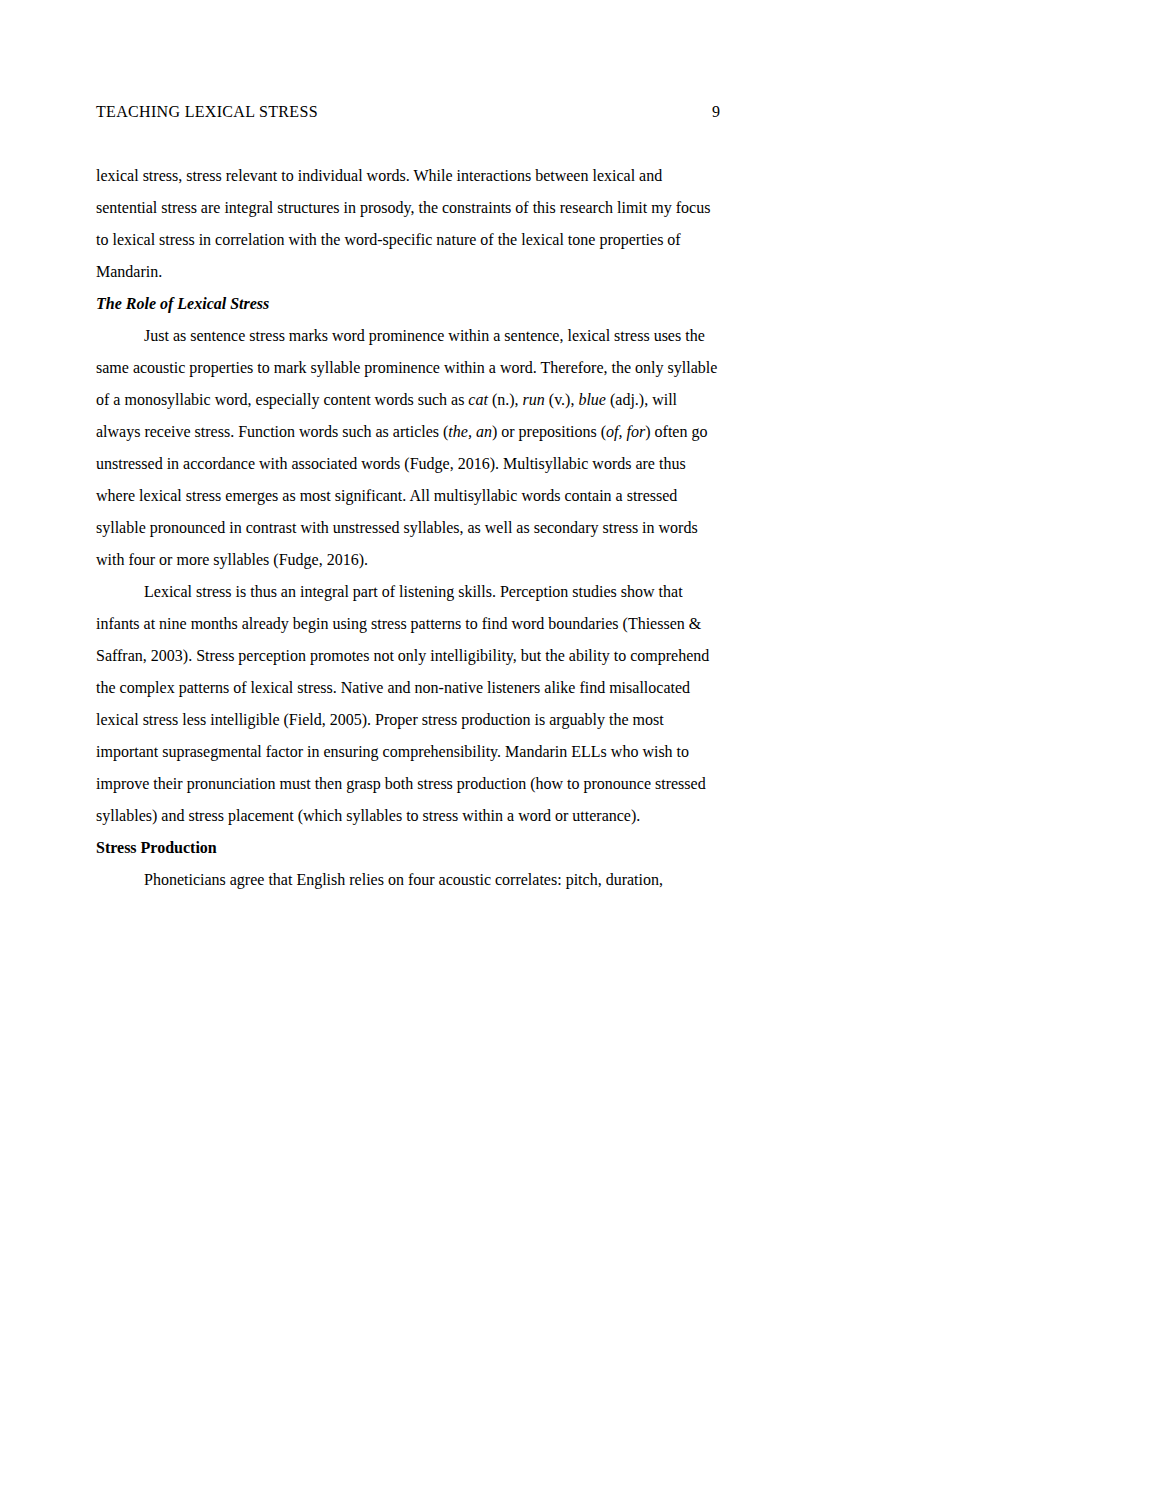Teaching Lexical Stress 9
lexical stress, stress relevant to individual words. While interactions between lexical and sentential stress are integral structures in prosody, the constraints of this research limit my focus to lexical stress in correlation with the word-specific nature of the lexical tone properties of Mandarin.
The Role of Lexical Stress
Just as sentence stress marks word prominence within a sentence, lexical stress uses the same acoustic properties to mark syllable prominence within a word. Therefore, the only syllable of a monosyllabic word, especially content words such as cat (n.), run (v.), blue (adj.), will always receive stress. Function words such as articles (the, an) or prepositions (of, for) often go unstressed in accordance with associated words (Fudge, 2016). Multisyllabic words are thus where lexical stress emerges as most significant. All multisyllabic words contain a stressed syllable pronounced in contrast with unstressed syllables, as well as secondary stress in words with four or more syllables (Fudge, 2016).
Lexical stress is thus an integral part of listening skills. Perception studies show that infants at nine months already begin using stress patterns to find word boundaries (Thiessen & Saffran, 2003). Stress perception promotes not only intelligibility, but the ability to comprehend the complex patterns of lexical stress. Native and non-native listeners alike find misallocated lexical stress less intelligible (Field, 2005). Proper stress production is arguably the most important suprasegmental factor in ensuring comprehensibility. Mandarin ELLs who wish to improve their pronunciation must then grasp both stress production (how to pronounce stressed syllables) and stress placement (which syllables to stress within a word or utterance).
Stress Production
Phoneticians agree that English relies on four acoustic correlates: pitch, duration,